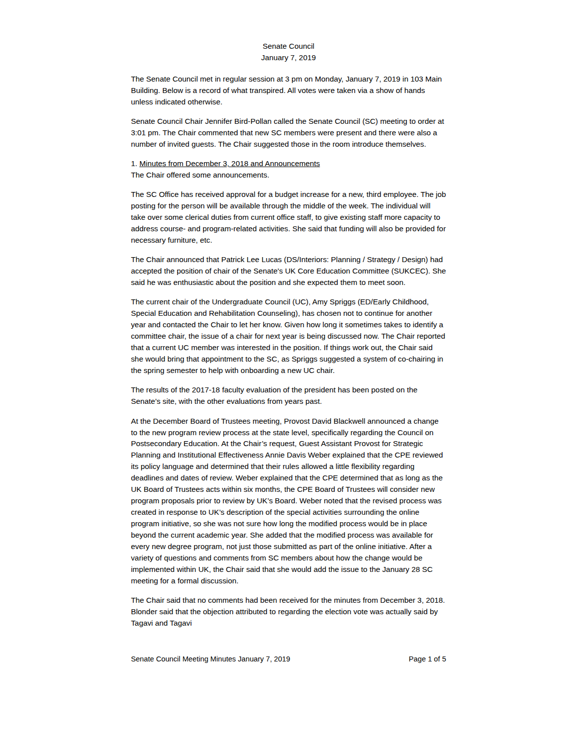Senate Council January 7, 2019
The Senate Council met in regular session at 3 pm on Monday, January 7, 2019 in 103 Main Building. Below is a record of what transpired. All votes were taken via a show of hands unless indicated otherwise.
Senate Council Chair Jennifer Bird-Pollan called the Senate Council (SC) meeting to order at 3:01 pm. The Chair commented that new SC members were present and there were also a number of invited guests. The Chair suggested those in the room introduce themselves.
1. Minutes from December 3, 2018 and Announcements
The Chair offered some announcements.
The SC Office has received approval for a budget increase for a new, third employee. The job posting for the person will be available through the middle of the week. The individual will take over some clerical duties from current office staff, to give existing staff more capacity to address course- and program-related activities. She said that funding will also be provided for necessary furniture, etc.
The Chair announced that Patrick Lee Lucas (DS/Interiors: Planning / Strategy / Design) had accepted the position of chair of the Senate's UK Core Education Committee (SUKCEC). She said he was enthusiastic about the position and she expected them to meet soon.
The current chair of the Undergraduate Council (UC), Amy Spriggs (ED/Early Childhood, Special Education and Rehabilitation Counseling), has chosen not to continue for another year and contacted the Chair to let her know. Given how long it sometimes takes to identify a committee chair, the issue of a chair for next year is being discussed now. The Chair reported that a current UC member was interested in the position. If things work out, the Chair said she would bring that appointment to the SC, as Spriggs suggested a system of co-chairing in the spring semester to help with onboarding a new UC chair.
The results of the 2017-18 faculty evaluation of the president has been posted on the Senate’s site, with the other evaluations from years past.
At the December Board of Trustees meeting, Provost David Blackwell announced a change to the new program review process at the state level, specifically regarding the Council on Postsecondary Education. At the Chair’s request, Guest Assistant Provost for Strategic Planning and Institutional Effectiveness Annie Davis Weber explained that the CPE reviewed its policy language and determined that their rules allowed a little flexibility regarding deadlines and dates of review. Weber explained that the CPE determined that as long as the UK Board of Trustees acts within six months, the CPE Board of Trustees will consider new program proposals prior to review by UK’s Board. Weber noted that the revised process was created in response to UK’s description of the special activities surrounding the online program initiative, so she was not sure how long the modified process would be in place beyond the current academic year. She added that the modified process was available for every new degree program, not just those submitted as part of the online initiative. After a variety of questions and comments from SC members about how the change would be implemented within UK, the Chair said that she would add the issue to the January 28 SC meeting for a formal discussion.
The Chair said that no comments had been received for the minutes from December 3, 2018. Blonder said that the objection attributed to regarding the election vote was actually said by Tagavi and Tagavi
Senate Council Meeting Minutes January 7, 2019
Page 1 of 5